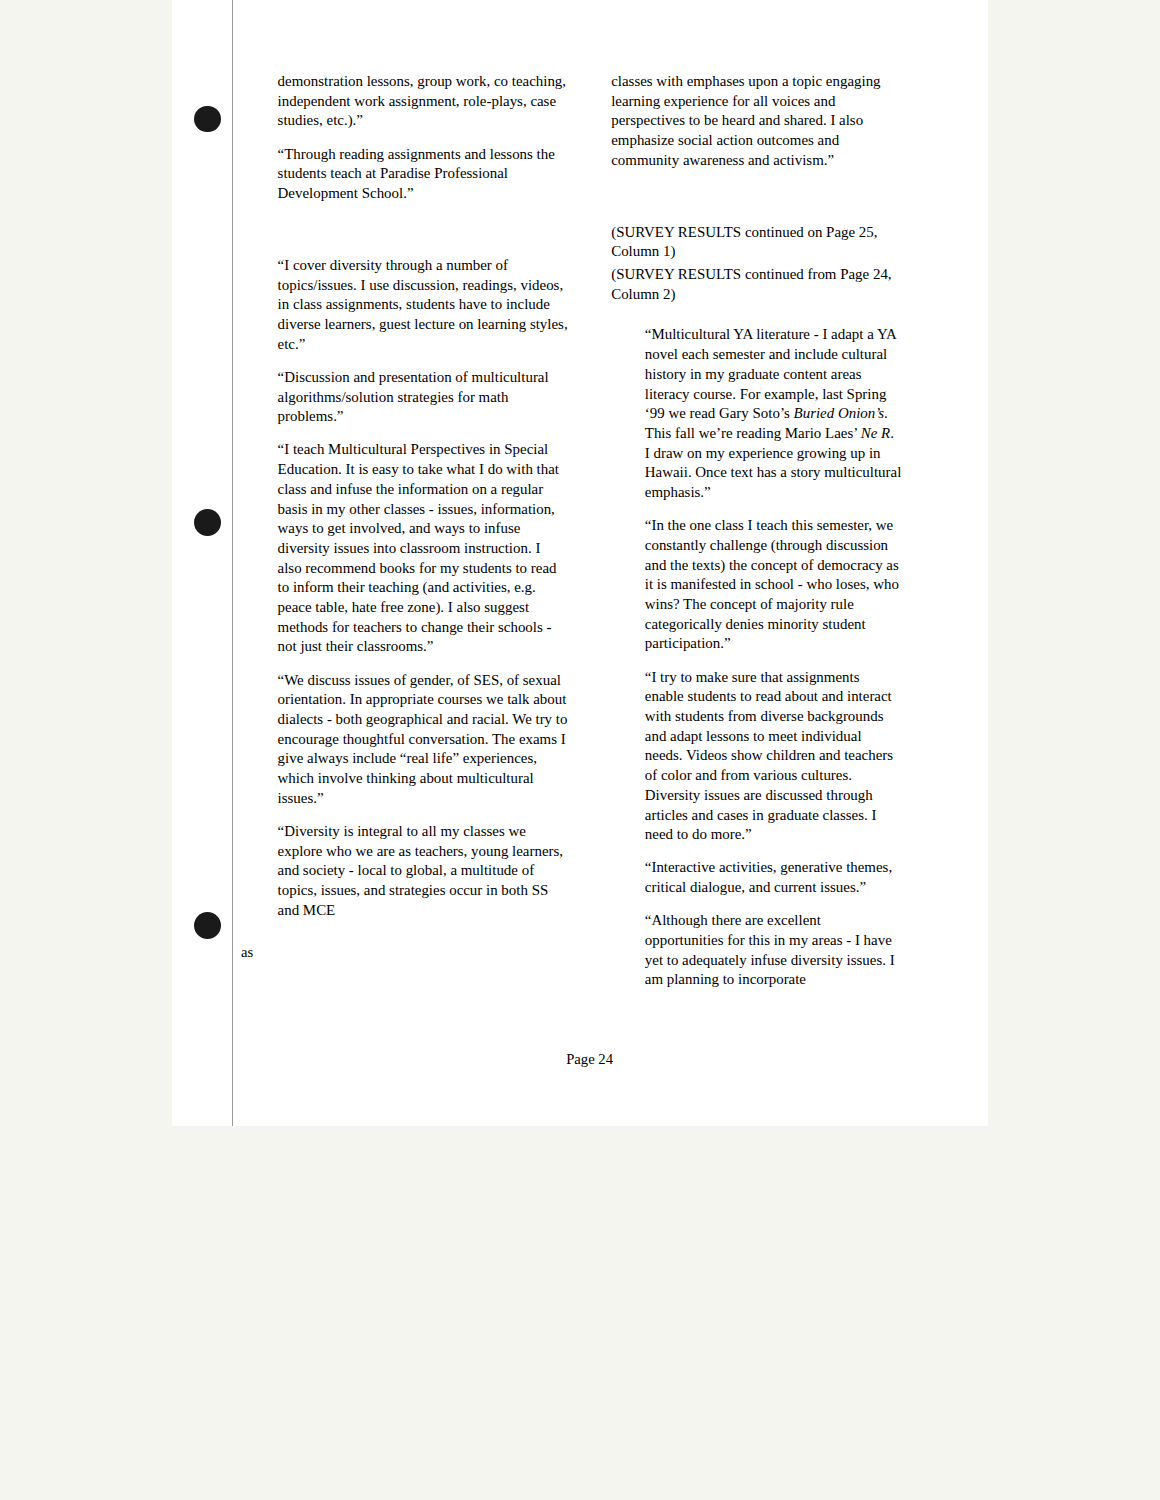demonstration lessons, group work, co teaching, independent work assignment, role-plays, case studies, etc.).”
“Through reading assignments and lessons the students teach at Paradise Professional Development School.”
“I cover diversity through a number of topics/issues. I use discussion, readings, videos, in class assignments, students have to include diverse learners, guest lecture on learning styles, etc.”
“Discussion and presentation of multicultural algorithms/solution strategies for math problems.”
“I teach Multicultural Perspectives in Special Education. It is easy to take what I do with that class and infuse the information on a regular basis in my other classes - issues, information, ways to get involved, and ways to infuse diversity issues into classroom instruction. I also recommend books for my students to read to inform their teaching (and activities, e.g. peace table, hate free zone). I also suggest methods for teachers to change their schools - not just their classrooms.”
“We discuss issues of gender, of SES, of sexual orientation. In appropriate courses we talk about dialects - both geographical and racial. We try to encourage thoughtful conversation. The exams I give always include “real life” experiences, which involve thinking about multicultural issues.”
“Diversity is integral to all my classes we explore who we are as teachers, young learners, and society - local to global, a multitude of topics, issues, and strategies occur in both SS and MCE
classes with emphases upon a topic engaging learning experience for all voices and perspectives to be heard and shared. I also emphasize social action outcomes and community awareness and activism.”
(SURVEY RESULTS continued on Page 25, Column 1)
(SURVEY RESULTS continued from Page 24, Column 2)
“Multicultural YA literature - I adapt a YA novel each semester and include cultural history in my graduate content areas literacy course. For example, last Spring ‘99 we read Gary Soto’s Buried Onion’s. This fall we’re reading Mario Laes’ Ne R. I draw on my experience growing up in Hawaii. Once text has a story multicultural emphasis.”
“In the one class I teach this semester, we constantly challenge (through discussion and the texts) the concept of democracy as it is manifested in school - who loses, who wins? The concept of majority rule categorically denies minority student participation.”
“I try to make sure that assignments enable students to read about and interact with students from diverse backgrounds and adapt lessons to meet individual needs. Videos show children and teachers of color and from various cultures. Diversity issues are discussed through articles and cases in graduate classes. I need to do more.”
“Interactive activities, generative themes, critical dialogue, and current issues.”
“Although there are excellent opportunities for this in my areas - I have yet to adequately infuse diversity issues. I am planning to incorporate
as
Page 24